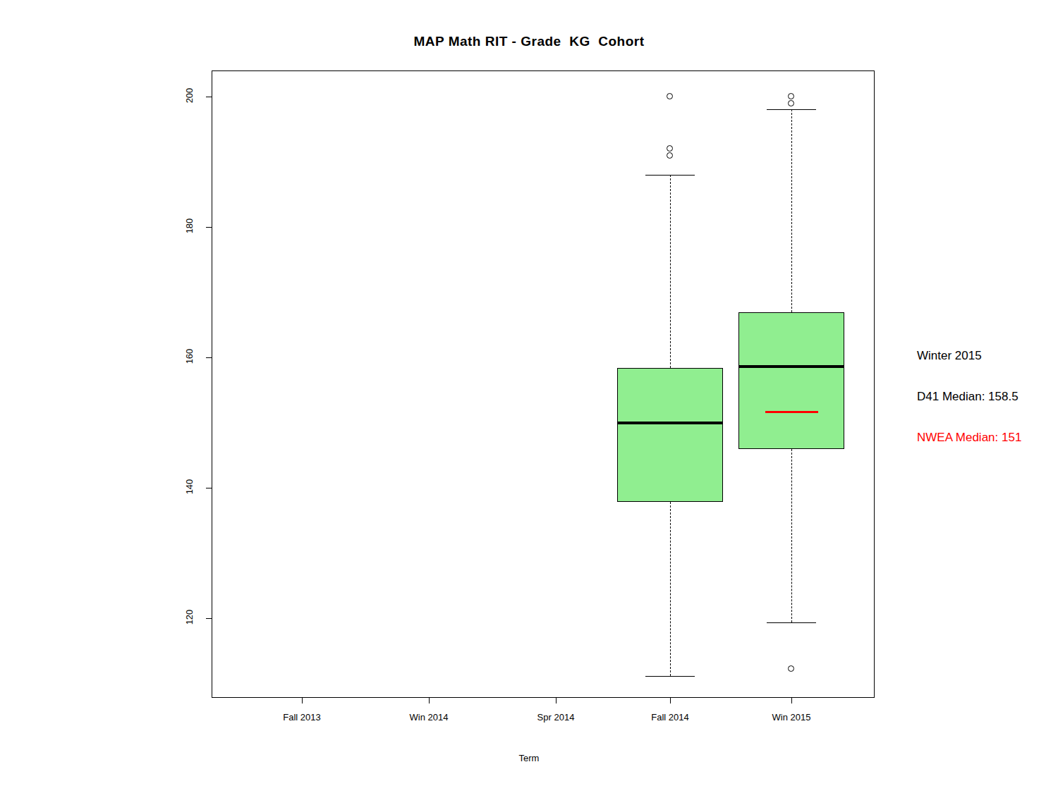MAP Math RIT - Grade KG Cohort
200
180
160
140
120
Fall 2013
Win 2014
Spr 2014
Fall 2014
Win 2015
Term
Winter 2015
D41 Median: 158.5
NWEA Median: 151